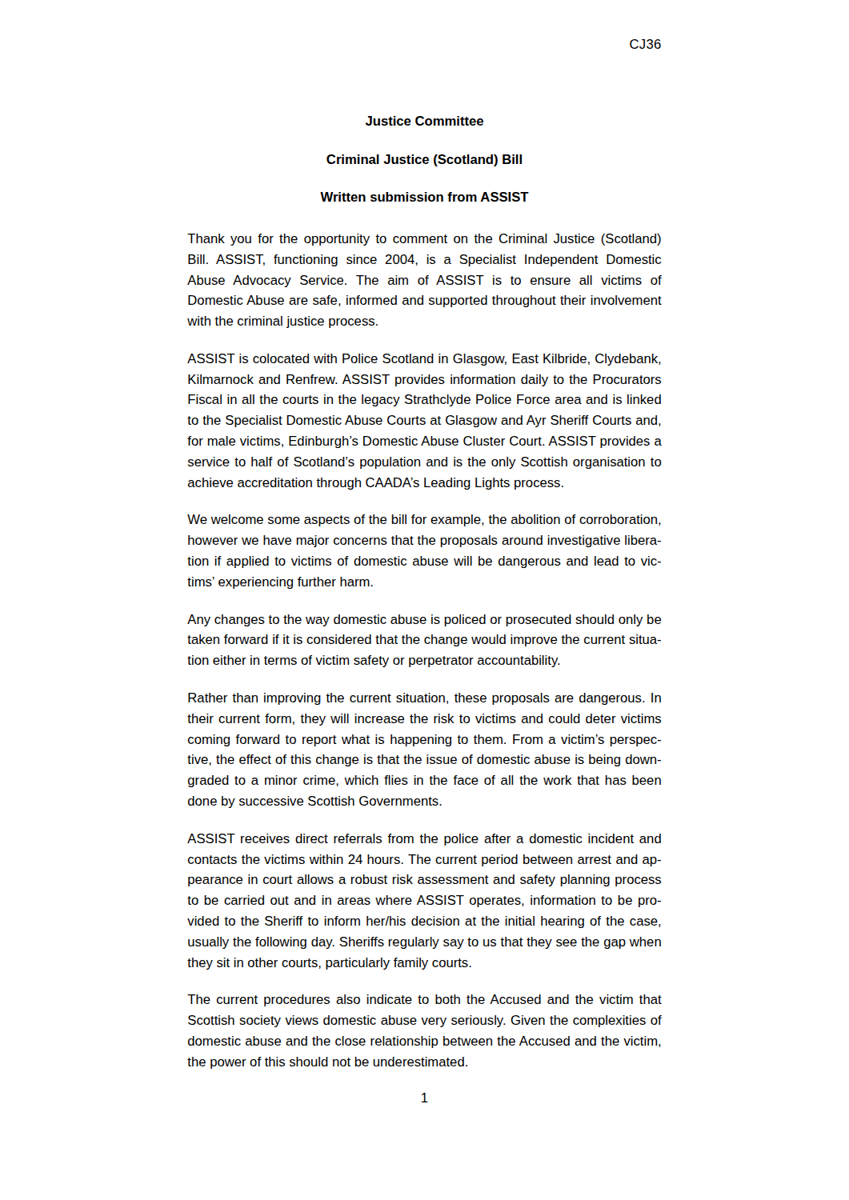CJ36
Justice Committee
Criminal Justice (Scotland) Bill
Written submission from ASSIST
Thank you for the opportunity to comment on the Criminal Justice (Scotland) Bill. ASSIST, functioning since 2004, is a Specialist Independent Domestic Abuse Advocacy Service. The aim of ASSIST is to ensure all victims of Domestic Abuse are safe, informed and supported throughout their involvement with the criminal justice process.
ASSIST is colocated with Police Scotland in Glasgow, East Kilbride, Clydebank, Kilmarnock and Renfrew. ASSIST provides information daily to the Procurators Fiscal in all the courts in the legacy Strathclyde Police Force area and is linked to the Specialist Domestic Abuse Courts at Glasgow and Ayr Sheriff Courts and, for male victims, Edinburgh’s Domestic Abuse Cluster Court. ASSIST provides a service to half of Scotland’s population and is the only Scottish organisation to achieve accreditation through CAADA’s Leading Lights process.
We welcome some aspects of the bill for example, the abolition of corroboration, however we have major concerns that the proposals around investigative liberation if applied to victims of domestic abuse will be dangerous and lead to victims’ experiencing further harm.
Any changes to the way domestic abuse is policed or prosecuted should only be taken forward if it is considered that the change would improve the current situation either in terms of victim safety or perpetrator accountability.
Rather than improving the current situation, these proposals are dangerous. In their current form, they will increase the risk to victims and could deter victims coming forward to report what is happening to them. From a victim’s perspective, the effect of this change is that the issue of domestic abuse is being downgraded to a minor crime, which flies in the face of all the work that has been done by successive Scottish Governments.
ASSIST receives direct referrals from the police after a domestic incident and contacts the victims within 24 hours. The current period between arrest and appearance in court allows a robust risk assessment and safety planning process to be carried out and in areas where ASSIST operates, information to be provided to the Sheriff to inform her/his decision at the initial hearing of the case, usually the following day. Sheriffs regularly say to us that they see the gap when they sit in other courts, particularly family courts.
The current procedures also indicate to both the Accused and the victim that Scottish society views domestic abuse very seriously. Given the complexities of domestic abuse and the close relationship between the Accused and the victim, the power of this should not be underestimated.
1